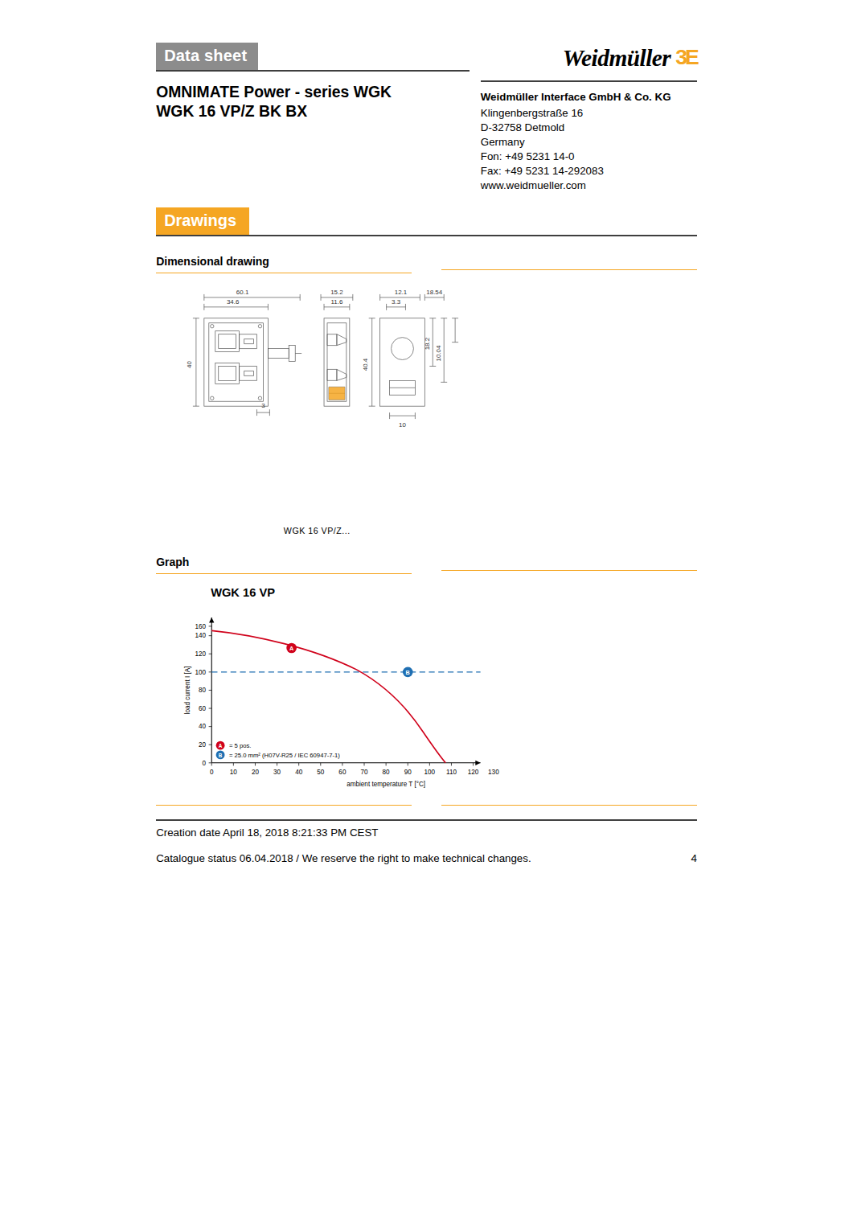Data sheet
OMNIMATE Power - series WGK
WGK 16 VP/Z BK BX
Weidmüller 3E
Weidmüller Interface GmbH & Co. KG
Klingenbergstraße 16
D-32758 Detmold
Germany
Fon: +49 5231 14-0
Fax: +49 5231 14-292083
www.weidmueller.com
Drawings
Dimensional drawing
60.1 34.6 40 3 15.2 11.6 12.1 3.3 18.54 40.4 18.2 10.04 10
WGK 16 VP/Z...
Graph
WGK 16 VP
0 20 40 60 80 100 120 140 160 0 10 20 30 40 50 60 70 80 90 100 110 120 130 load current I [A] ambient temperature T [°C] A B A = 5 pos. B = 25.0 mm² (H07V-R25 / IEC 60947-7-1)
Creation date April 18, 2018 8:21:33 PM CEST
Catalogue status 06.04.2018 / We reserve the right to make technical changes. 4